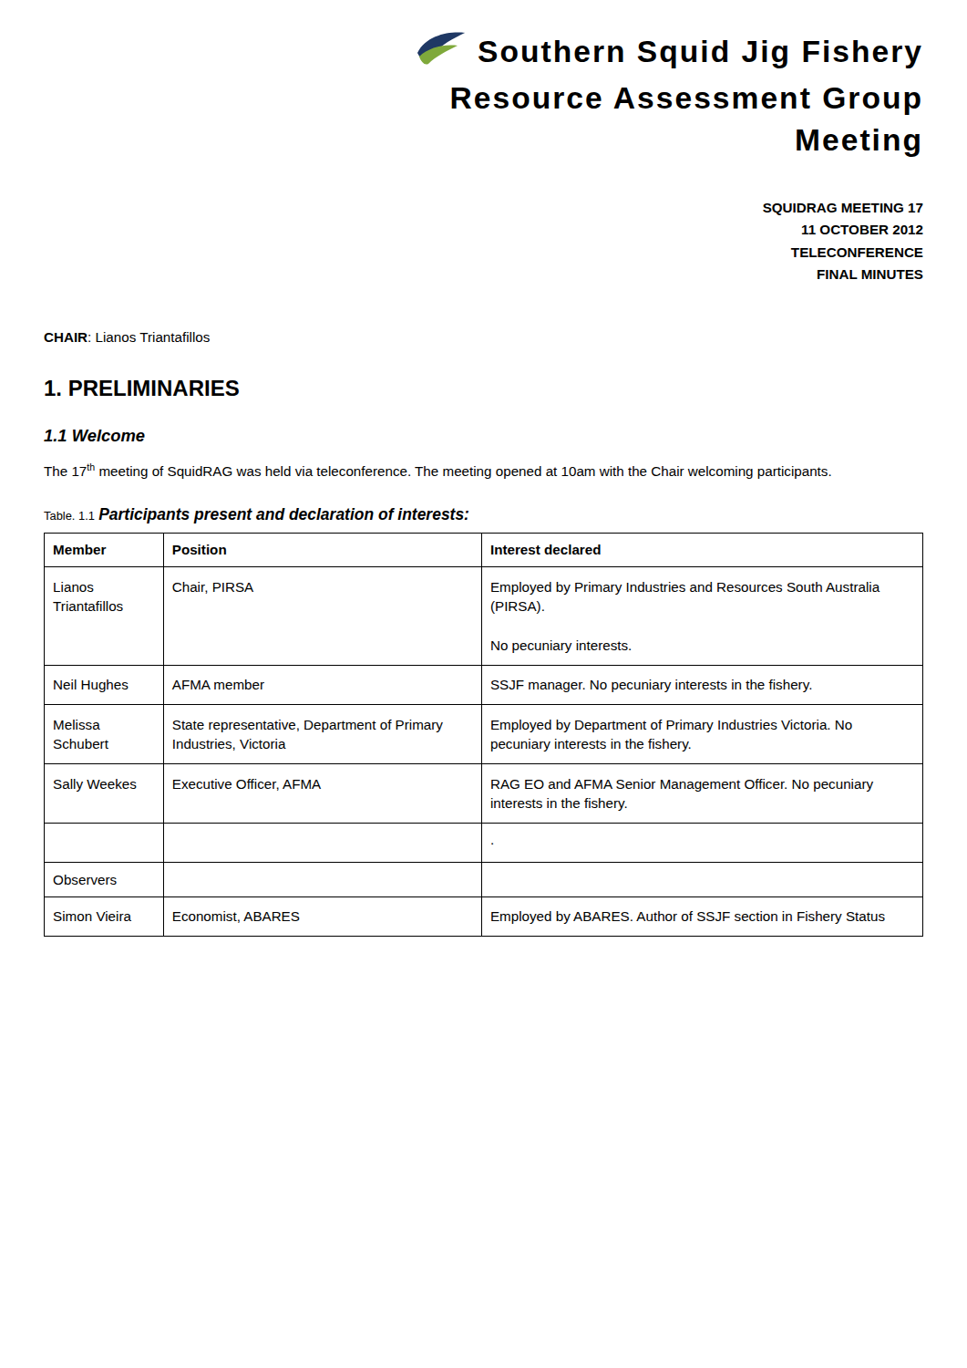Southern Squid Jig Fishery
Resource Assessment Group
Meeting
SQUIDRAG MEETING 17
11 OCTOBER 2012
TELECONFERENCE
FINAL MINUTES
CHAIR: Lianos Triantafillos
1. PRELIMINARIES
1.1 Welcome
The 17th meeting of SquidRAG was held via teleconference. The meeting opened at 10am with the Chair welcoming participants.
Table. 1.1 Participants present and declaration of interests:
| Member | Position | Interest declared |
| --- | --- | --- |
| Lianos Triantafillos | Chair, PIRSA | Employed by Primary Industries and Resources South Australia (PIRSA). No pecuniary interests. |
| Neil Hughes | AFMA member | SSJF manager. No pecuniary interests in the fishery. |
| Melissa Schubert | State representative, Department of Primary Industries, Victoria | Employed by Department of Primary Industries Victoria. No pecuniary interests in the fishery. |
| Sally Weekes | Executive Officer, AFMA | RAG EO and AFMA Senior Management Officer. No pecuniary interests in the fishery. |
| | | . |
| Observers | | |
| Simon Vieira | Economist, ABARES | Employed by ABARES. Author of SSJF section in Fishery Status |